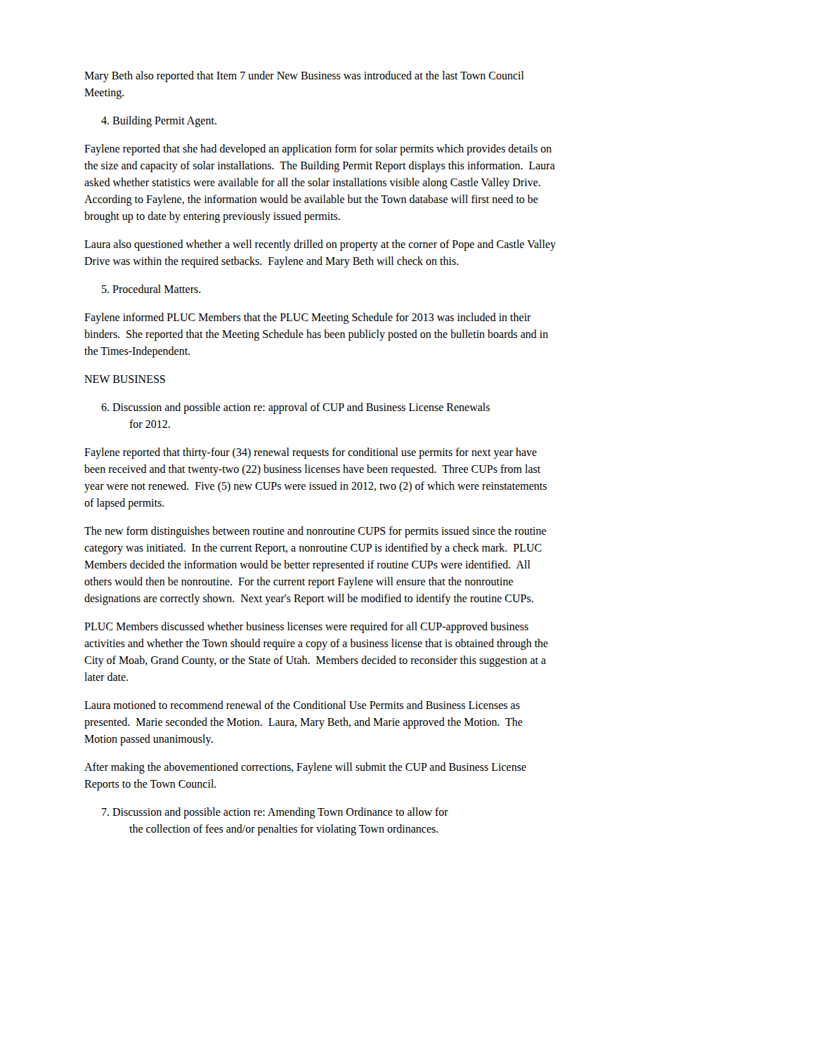Mary Beth also reported that Item 7 under New Business was introduced at the last Town Council Meeting.
Building Permit Agent.
Faylene reported that she had developed an application form for solar permits which provides details on the size and capacity of solar installations. The Building Permit Report displays this information. Laura asked whether statistics were available for all the solar installations visible along Castle Valley Drive. According to Faylene, the information would be available but the Town database will first need to be brought up to date by entering previously issued permits.
Laura also questioned whether a well recently drilled on property at the corner of Pope and Castle Valley Drive was within the required setbacks. Faylene and Mary Beth will check on this.
Procedural Matters.
Faylene informed PLUC Members that the PLUC Meeting Schedule for 2013 was included in their binders. She reported that the Meeting Schedule has been publicly posted on the bulletin boards and in the Times-Independent.
NEW BUSINESS
Discussion and possible action re: approval of CUP and Business License Renewalsfor 2012.
Faylene reported that thirty-four (34) renewal requests for conditional use permits for next year have been received and that twenty-two (22) business licenses have been requested. Three CUPs from last year were not renewed. Five (5) new CUPs were issued in 2012, two (2) of which were reinstatements of lapsed permits.
The new form distinguishes between routine and nonroutine CUPS for permits issued since the routine category was initiated. In the current Report, a nonroutine CUP is identified by a check mark. PLUC Members decided the information would be better represented if routine CUPs were identified. All others would then be nonroutine. For the current report Faylene will ensure that the nonroutine designations are correctly shown. Next year's Report will be modified to identify the routine CUPs.
PLUC Members discussed whether business licenses were required for all CUP-approved business activities and whether the Town should require a copy of a business license that is obtained through the City of Moab, Grand County, or the State of Utah. Members decided to reconsider this suggestion at a later date.
Laura motioned to recommend renewal of the Conditional Use Permits and Business Licenses as presented. Marie seconded the Motion. Laura, Mary Beth, and Marie approved the Motion. The Motion passed unanimously.
After making the abovementioned corrections, Faylene will submit the CUP and Business License Reports to the Town Council.
Discussion and possible action re: Amending Town Ordinance to allow forthe collection of fees and/or penalties for violating Town ordinances.